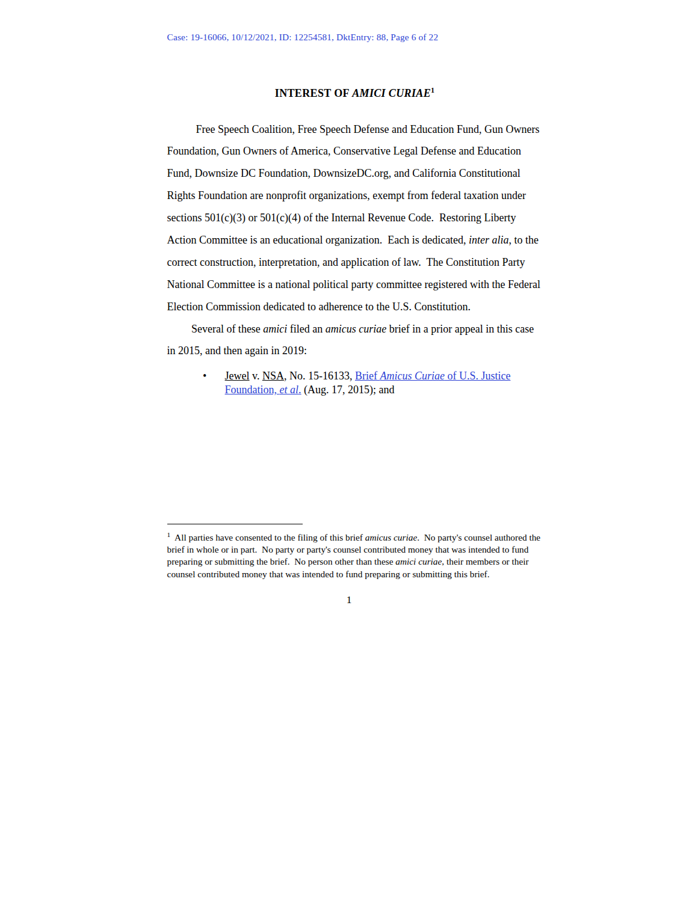Case: 19-16066, 10/12/2021, ID: 12254581, DktEntry: 88, Page 6 of 22
INTEREST OF AMICI CURIAE1
Free Speech Coalition, Free Speech Defense and Education Fund, Gun Owners Foundation, Gun Owners of America, Conservative Legal Defense and Education Fund, Downsize DC Foundation, DownsizeDC.org, and California Constitutional Rights Foundation are nonprofit organizations, exempt from federal taxation under sections 501(c)(3) or 501(c)(4) of the Internal Revenue Code. Restoring Liberty Action Committee is an educational organization. Each is dedicated, inter alia, to the correct construction, interpretation, and application of law. The Constitution Party National Committee is a national political party committee registered with the Federal Election Commission dedicated to adherence to the U.S. Constitution.
Several of these amici filed an amicus curiae brief in a prior appeal in this case in 2015, and then again in 2019:
Jewel v. NSA, No. 15-16133, Brief Amicus Curiae of U.S. Justice Foundation, et al. (Aug. 17, 2015); and
1 All parties have consented to the filing of this brief amicus curiae. No party's counsel authored the brief in whole or in part. No party or party's counsel contributed money that was intended to fund preparing or submitting the brief. No person other than these amici curiae, their members or their counsel contributed money that was intended to fund preparing or submitting this brief.
1